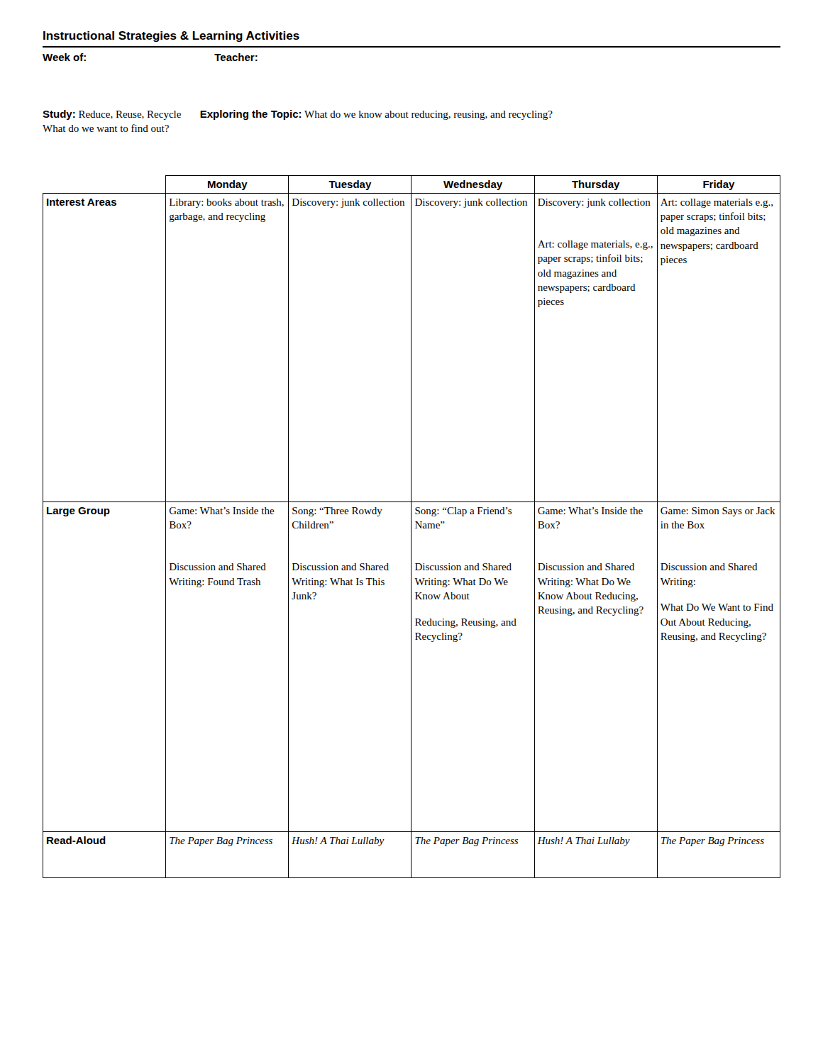Instructional Strategies & Learning Activities
Week of:Teacher:
Study: Reduce, Reuse, Recycle Exploring the Topic: What do we know about reducing, reusing, and recycling?
What do we want to find out?
| | Monday | Tuesday | Wednesday | Thursday | Friday |
| --- | --- | --- | --- | --- | --- |
| Interest Areas | Library: books about trash, garbage, and recycling | Discovery: junk collection | Discovery: junk collection | Discovery: junk collection Art: collage materials, e.g., paper scraps; tinfoil bits; old magazines and newspapers; cardboard pieces | Art: collage materials e.g., paper scraps; tinfoil bits; old magazines and newspapers; cardboard pieces |
| Large Group | Game: What’s Inside the Box? Discussion and Shared Writing: Found Trash | Song: “Three Rowdy Children” Discussion and Shared Writing: What Is This Junk? | Song: “Clap a Friend’s Name” Discussion and Shared Writing: What Do We Know About Reducing, Reusing, and Recycling? | Game: What’s Inside the Box? Discussion and Shared Writing: What Do We Know About Reducing, Reusing, and Recycling? | Game: Simon Says or Jack in the Box Discussion and Shared Writing: What Do We Want to Find Out About Reducing, Reusing, and Recycling? |
| Read-Aloud | The Paper Bag Princess | Hush! A Thai Lullaby | The Paper Bag Princess | Hush! A Thai Lullaby | The Paper Bag Princess |